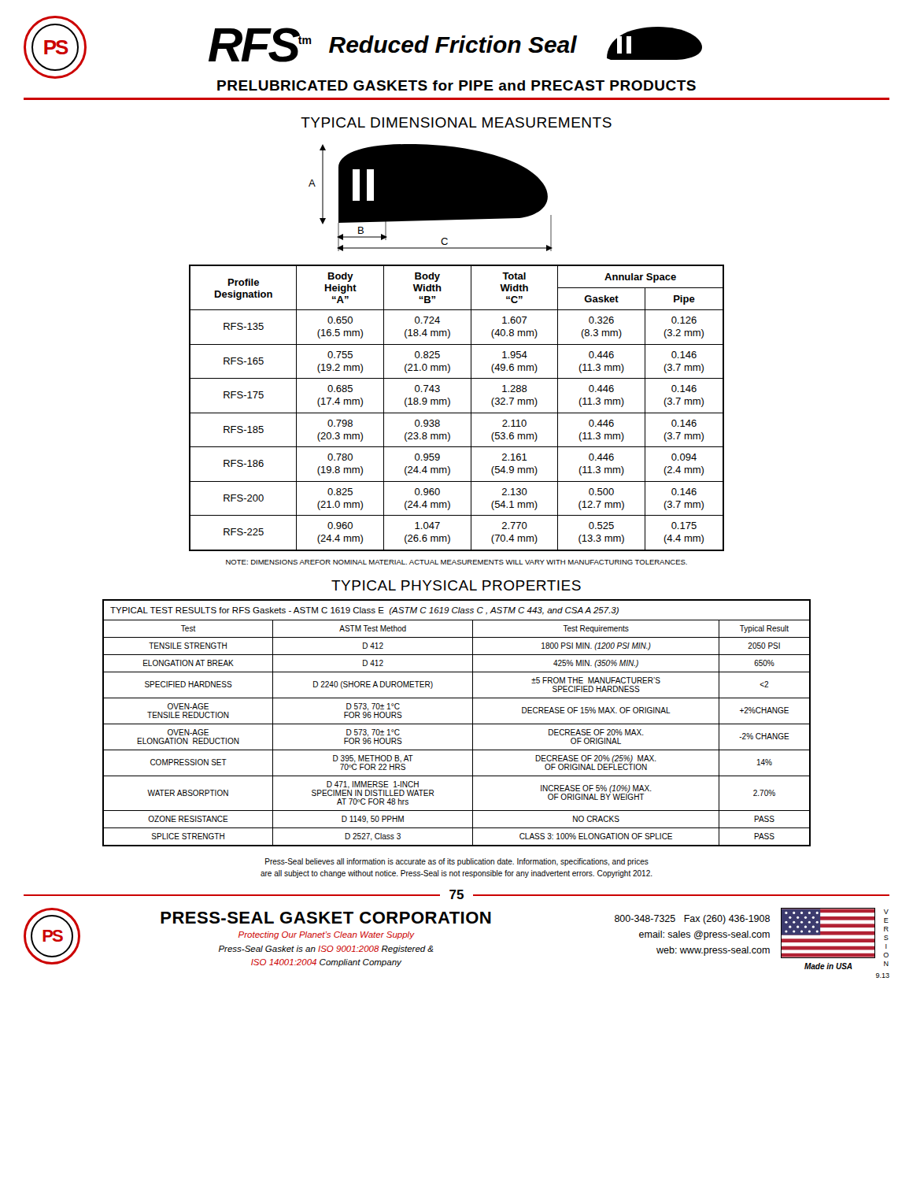PS
RFStm Reduced Friction Seal
PRELUBRICATED GASKETS for PIPE and PRECAST PRODUCTS
TYPICAL DIMENSIONAL MEASUREMENTS
A B C
| Profile Designation | Body Height “A” | Body Width “B” | Total Width “C” | Annular Space |
| --- | --- | --- | --- | --- |
| Gasket | Pipe |
| RFS-135 | 0.650 (16.5 mm) | 0.724 (18.4 mm) | 1.607 (40.8 mm) | 0.326 (8.3 mm) | 0.126 (3.2 mm) |
| RFS-165 | 0.755 (19.2 mm) | 0.825 (21.0 mm) | 1.954 (49.6 mm) | 0.446 (11.3 mm) | 0.146 (3.7 mm) |
| RFS-175 | 0.685 (17.4 mm) | 0.743 (18.9 mm) | 1.288 (32.7 mm) | 0.446 (11.3 mm) | 0.146 (3.7 mm) |
| RFS-185 | 0.798 (20.3 mm) | 0.938 (23.8 mm) | 2.110 (53.6 mm) | 0.446 (11.3 mm) | 0.146 (3.7 mm) |
| RFS-186 | 0.780 (19.8 mm) | 0.959 (24.4 mm) | 2.161 (54.9 mm) | 0.446 (11.3 mm) | 0.094 (2.4 mm) |
| RFS-200 | 0.825 (21.0 mm) | 0.960 (24.4 mm) | 2.130 (54.1 mm) | 0.500 (12.7 mm) | 0.146 (3.7 mm) |
| RFS-225 | 0.960 (24.4 mm) | 1.047 (26.6 mm) | 2.770 (70.4 mm) | 0.525 (13.3 mm) | 0.175 (4.4 mm) |
NOTE: DIMENSIONS AREFOR NOMINAL MATERIAL. ACTUAL MEASUREMENTS WILL VARY WITH MANUFACTURING TOLERANCES.
TYPICAL PHYSICAL PROPERTIES
| TYPICAL TEST RESULTS for RFS Gaskets - ASTM C 1619 Class E (ASTM C 1619 Class C , ASTM C 443, and CSA A 257.3) |
| Test | ASTM Test Method | Test Requirements | Typical Result |
| TENSILE STRENGTH | D 412 | 1800 PSI MIN. (1200 PSI MIN.) | 2050 PSI |
| ELONGATION AT BREAK | D 412 | 425% MIN. (350% MIN.) | 650% |
| SPECIFIED HARDNESS | D 2240 (SHORE A DUROMETER) | ±5 FROM THE MANUFACTURER’S SPECIFIED HARDNESS | <2 |
| OVEN-AGE TENSILE REDUCTION | D 573, 70± 1°C FOR 96 HOURS | DECREASE OF 15% MAX. OF ORIGINAL | +2%CHANGE |
| OVEN-AGE ELONGATION REDUCTION | D 573, 70± 1°C FOR 96 HOURS | DECREASE OF 20% MAX. OF ORIGINAL | -2% CHANGE |
| COMPRESSION SET | D 395, METHOD B, AT 70ºC FOR 22 HRS | DECREASE OF 20% (25%) MAX. OF ORIGINAL DEFLECTION | 14% |
| WATER ABSORPTION | D 471, IMMERSE 1-INCH SPECIMEN IN DISTILLED WATER AT 70ºC FOR 48 hrs | INCREASE OF 5% (10%) MAX. OF ORIGINAL BY WEIGHT | 2.70% |
| OZONE RESISTANCE | D 1149, 50 PPHM | NO CRACKS | PASS |
| SPLICE STRENGTH | D 2527, Class 3 | CLASS 3: 100% ELONGATION OF SPLICE | PASS |
Press-Seal believes all information is accurate as of its publication date. Information, specifications, and prices
are all subject to change without notice. Press-Seal is not responsible for any inadvertent errors. Copyright 2012.
75
PS
PRESS-SEAL GASKET CORPORATION
Protecting Our Planet’s Clean Water Supply
Press-Seal Gasket is an ISO 9001:2008 Registered &
ISO 14001:2004 Compliant Company
800-348-7325 Fax (260) 436-1908
email: sales @press-seal.com
web: www.press-seal.com
Made in USA
VERSION
9.13